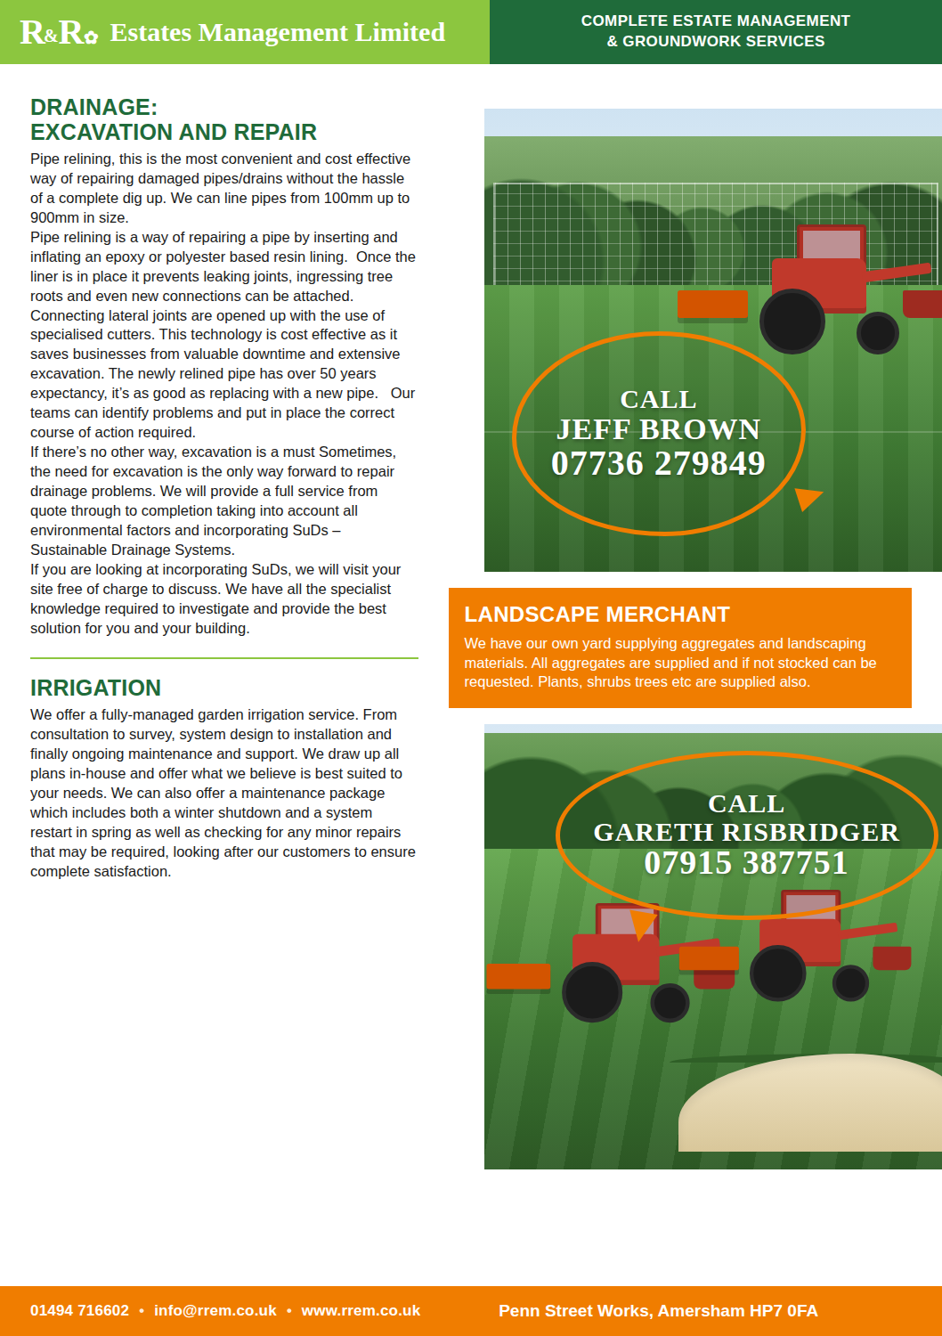R&R✿
Estates Management Limited
Complete Estate Management & Groundwork Services
Drainage:
Excavation and Repair
Pipe relining, this is the most convenient and cost effective way of repairing damaged pipes/drains without the hassle of a complete dig up. We can line pipes from 100mm up to 900mm in size.
Pipe relining is a way of repairing a pipe by inserting and inflating an epoxy or polyester based resin lining. Once the liner is in place it prevents leaking joints, ingressing tree roots and even new connections can be attached. Connecting lateral joints are opened up with the use of specialised cutters. This technology is cost effective as it saves businesses from valuable downtime and extensive excavation. The newly relined pipe has over 50 years expectancy, it’s as good as replacing with a new pipe. Our teams can identify problems and put in place the correct course of action required.
If there’s no other way, excavation is a must Sometimes, the need for excavation is the only way forward to repair drainage problems. We will provide a full service from quote through to completion taking into account all environmental factors and incorporating SuDs – Sustainable Drainage Systems.
If you are looking at incorporating SuDs, we will visit your site free of charge to discuss. We have all the specialist knowledge required to investigate and provide the best solution for you and your building.
Irrigation
We offer a fully-managed garden irrigation service. From consultation to survey, system design to installation and finally ongoing maintenance and support. We draw up all plans in-house and offer what we believe is best suited to your needs. We can also offer a maintenance package which includes both a winter shutdown and a system restart in spring as well as checking for any minor repairs that may be required, looking after our customers to ensure complete satisfaction.
CALL JEFF BROWN 07736 279849
Landscape Merchant
We have our own yard supplying aggregates and landscaping materials. All aggregates are supplied and if not stocked can be requested. Plants, shrubs trees etc are supplied also.
CALL GARETH RISBRIDGER 07915 387751
01494 716602 • info@rrem.co.uk • www.rrem.co.uk
Penn Street Works, Amersham HP7 0FA